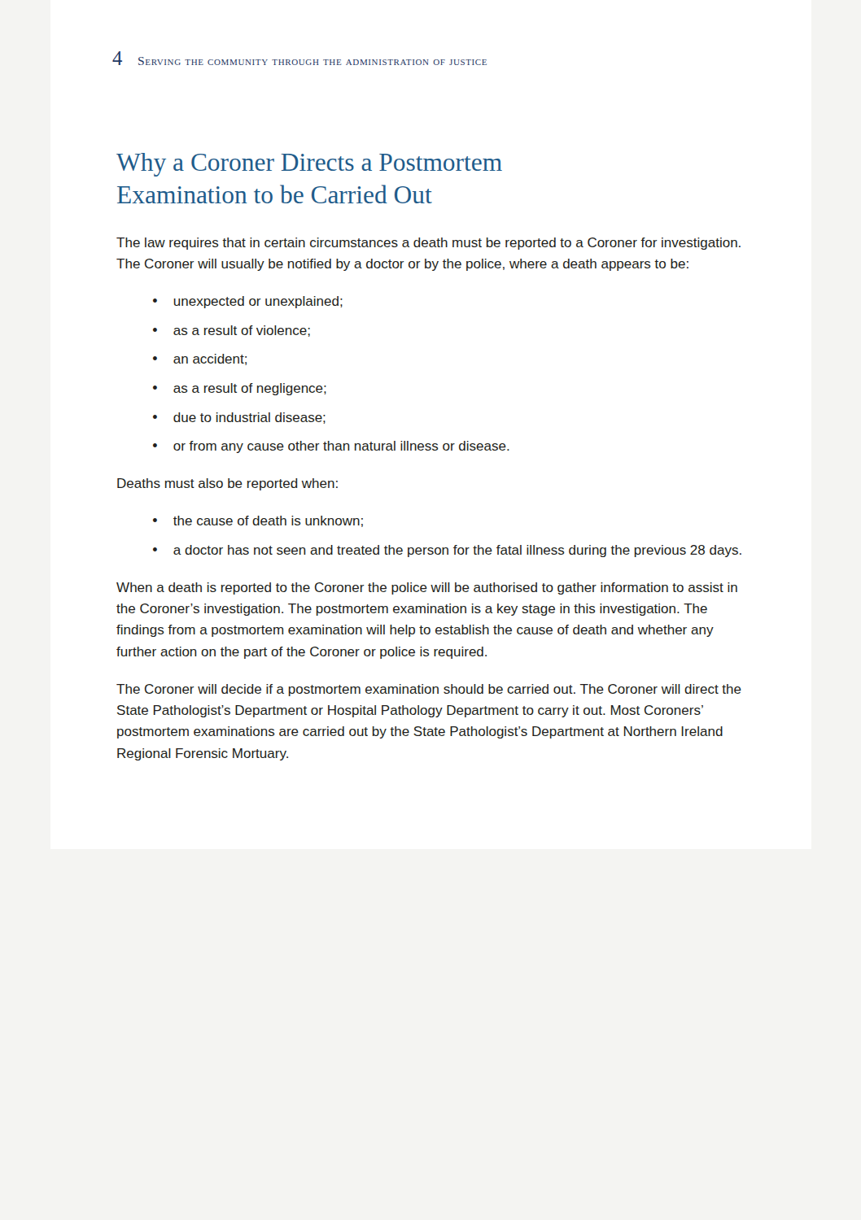4 Serving the community through the administration of justice
Why a Coroner Directs a Postmortem
Examination to be Carried Out
The law requires that in certain circumstances a death must be reported to a Coroner for investigation. The Coroner will usually be notified by a doctor or by the police, where a death appears to be:
unexpected or unexplained;
as a result of violence;
an accident;
as a result of negligence;
due to industrial disease;
or from any cause other than natural illness or disease.
Deaths must also be reported when:
the cause of death is unknown;
a doctor has not seen and treated the person for the fatal illness during the previous 28 days.
When a death is reported to the Coroner the police will be authorised to gather information to assist in the Coroner’s investigation. The postmortem examination is a key stage in this investigation. The findings from a postmortem examination will help to establish the cause of death and whether any further action on the part of the Coroner or police is required.
The Coroner will decide if a postmortem examination should be carried out. The Coroner will direct the State Pathologist’s Department or Hospital Pathology Department to carry it out. Most Coroners’ postmortem examinations are carried out by the State Pathologist’s Department at Northern Ireland Regional Forensic Mortuary.